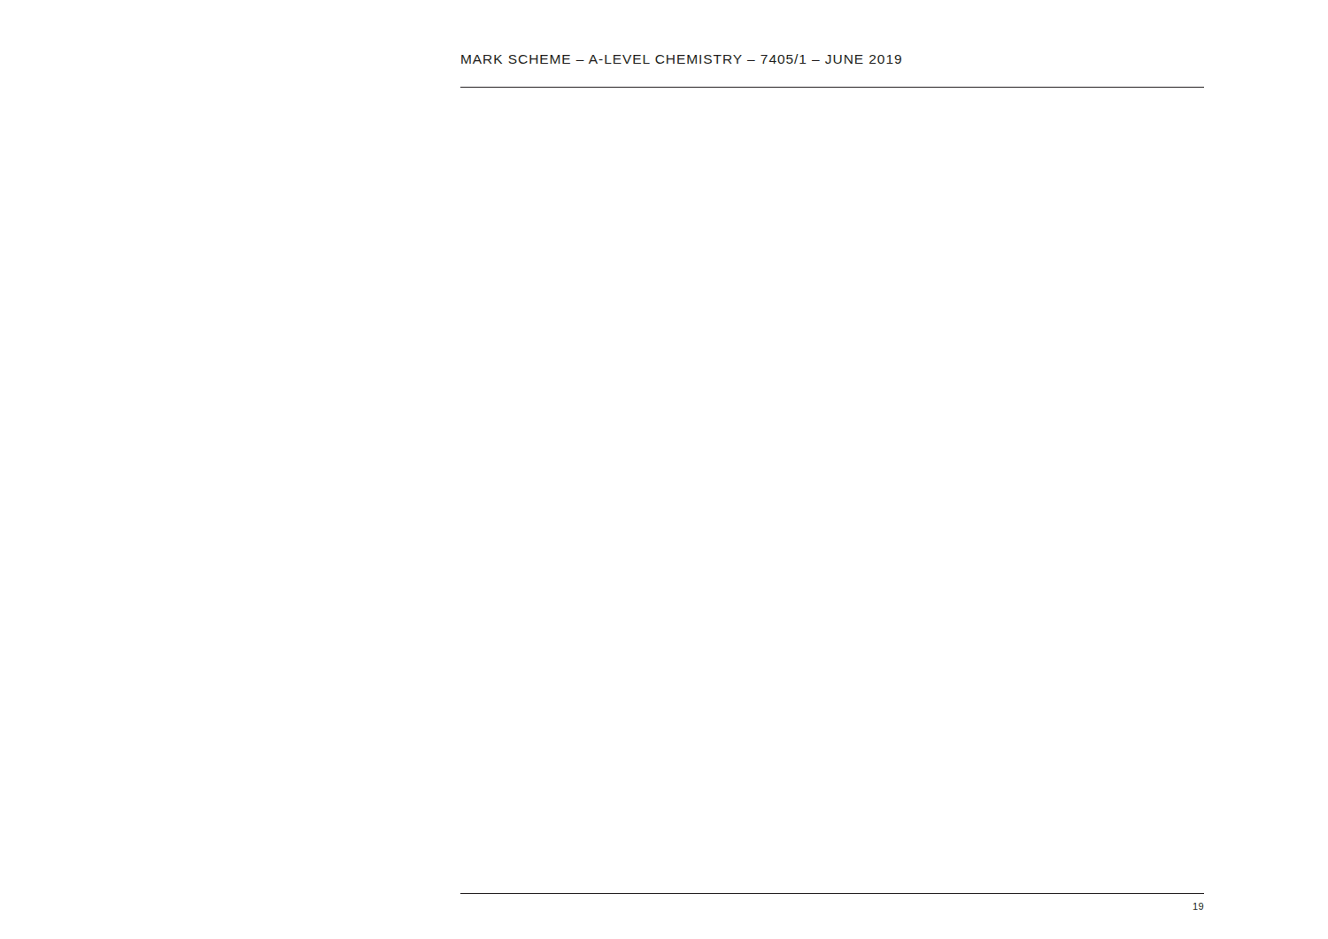MARK SCHEME – A-LEVEL CHEMISTRY – 7405/1 – JUNE 2019
19